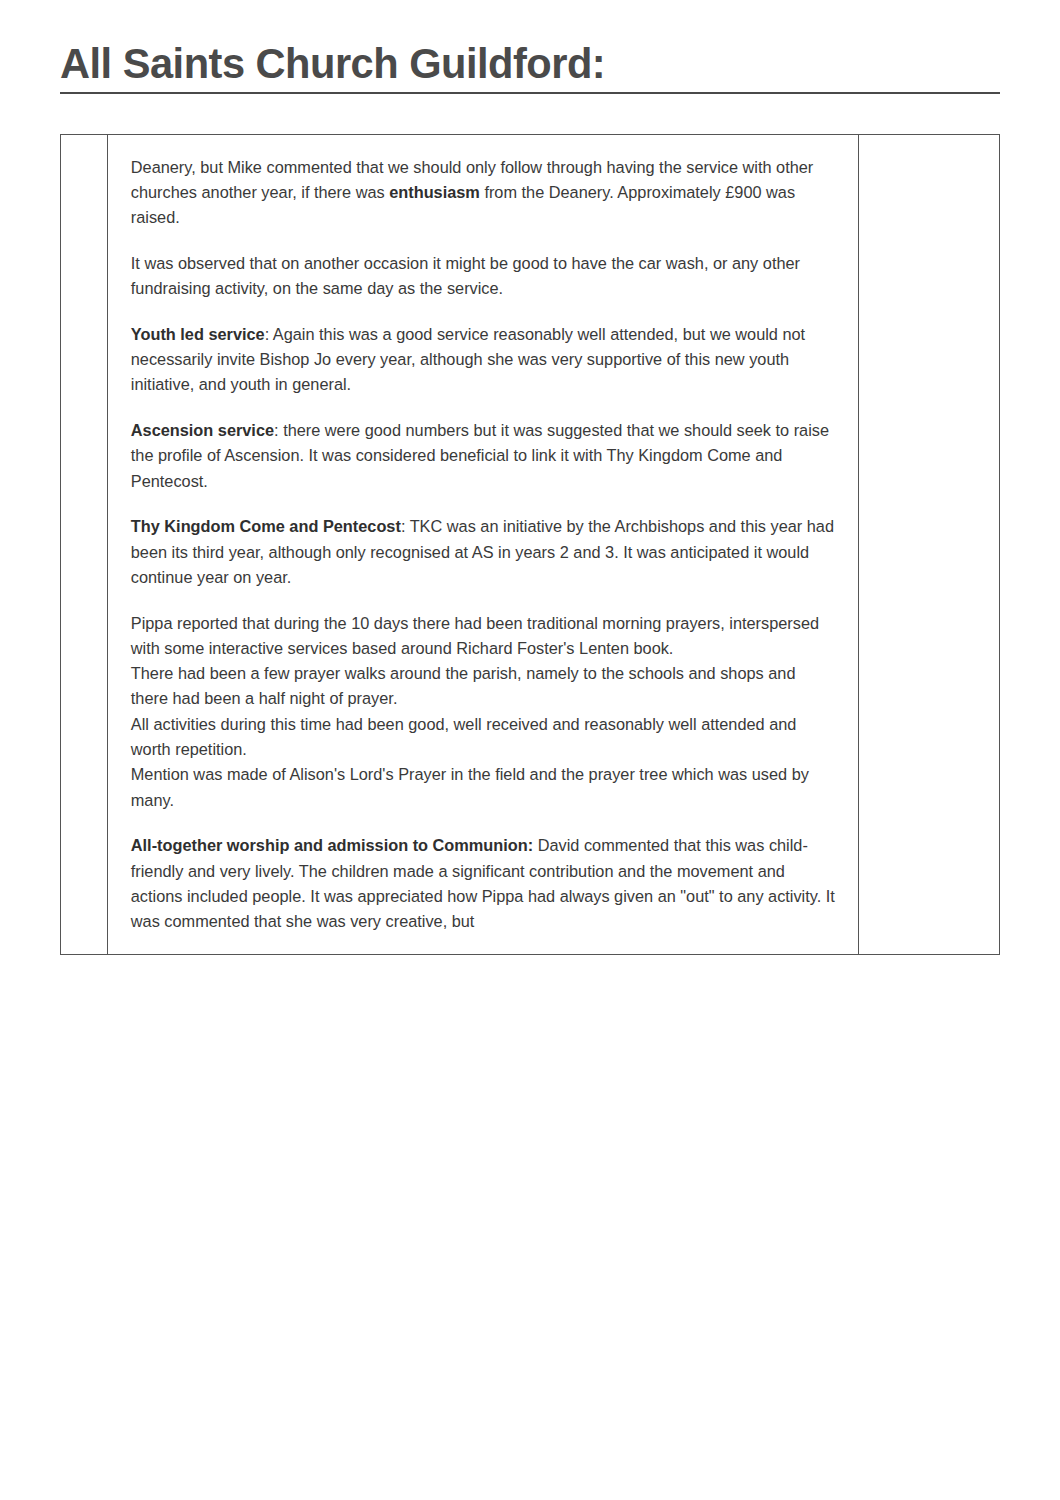All Saints Church Guildford:
| | Deanery, but Mike commented that we should only follow through having the service with other churches another year, if there was enthusiasm from the Deanery. Approximately £900 was raised. It was observed that on another occasion it might be good to have the car wash, or any other fundraising activity, on the same day as the service. Youth led service : Again this was a good service reasonably well attended, but we would not necessarily invite Bishop Jo every year, although she was very supportive of this new youth initiative, and youth in general. Ascension service : there were good numbers but it was suggested that we should seek to raise the profile of Ascension. It was considered beneficial to link it with Thy Kingdom Come and Pentecost. Thy Kingdom Come and Pentecost : TKC was an initiative by the Archbishops and this year had been its third year, although only recognised at AS in years 2 and 3. It was anticipated it would continue year on year. Pippa reported that during the 10 days there had been traditional morning prayers, interspersed with some interactive services based around Richard Foster's Lenten book. There had been a few prayer walks around the parish, namely to the schools and shops and there had been a half night of prayer. All activities during this time had been good, well received and reasonably well attended and worth repetition. Mention was made of Alison's Lord's Prayer in the field and the prayer tree which was used by many. All-together worship and admission to Communion: David commented that this was child-friendly and very lively. The children made a significant contribution and the movement and actions included people. It was appreciated how Pippa had always given an "out" to any activity. It was commented that she was very creative, but | |